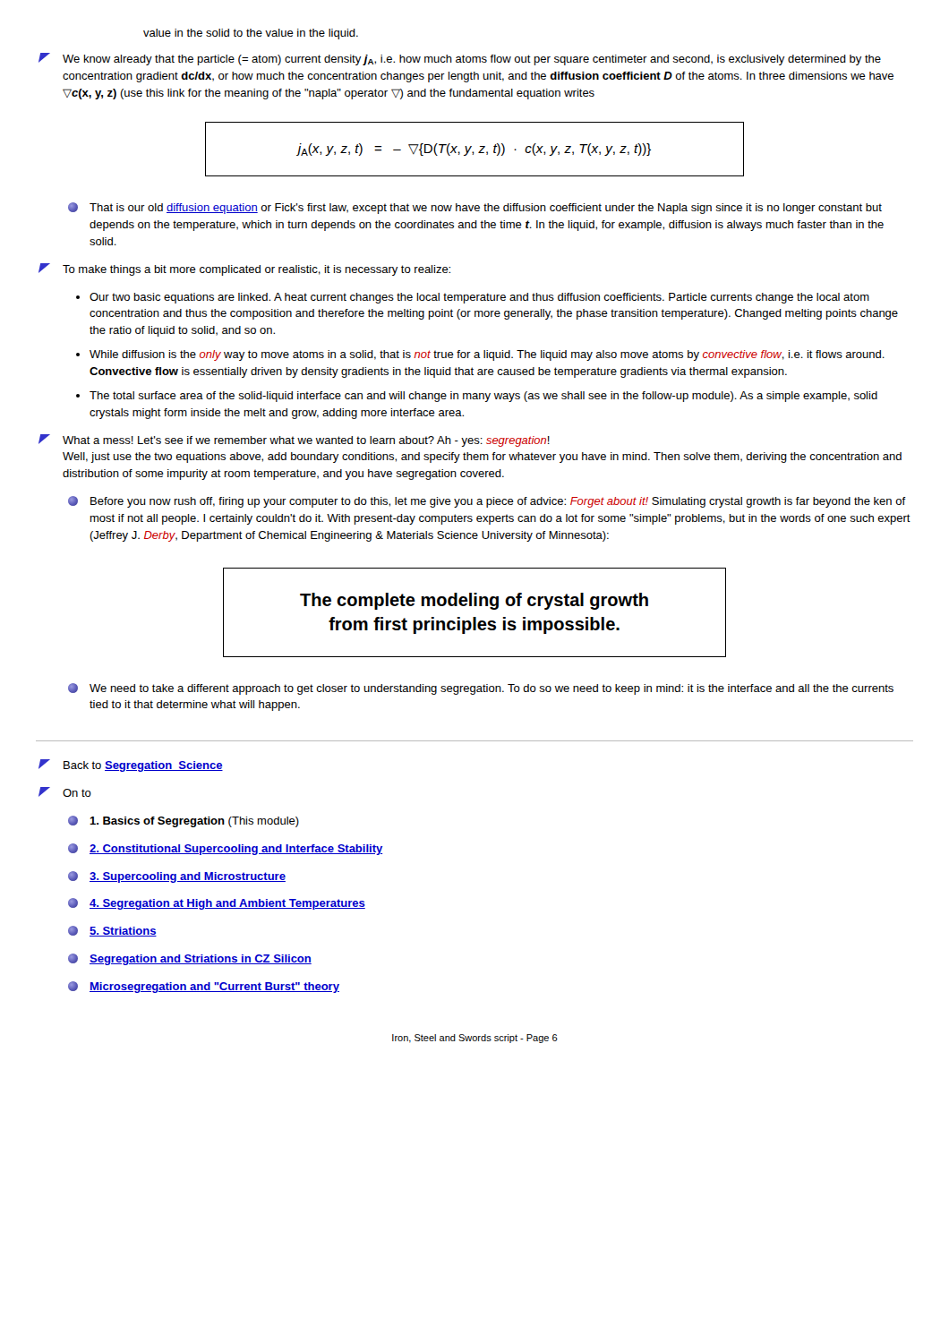value in the solid to the value in the liquid.
We know already that the particle (= atom) current density jA, i.e. how much atoms flow out per square centimeter and second, is exclusively determined by the concentration gradient dc/dx, or how much the concentration changes per length unit, and the diffusion coefficient D of the atoms. In three dimensions we have ▽c(x, y, z) (use this link for the meaning of the "napla" operator ▽) and the fundamental equation writes
jA(x, y, z, t) = – ▽{D(T(x, y, z, t)) · c(x, y, z, T(x, y, z, t))}
That is our old diffusion equation or Fick's first law, except that we now have the diffusion coefficient under the Napla sign since it is no longer constant but depends on the temperature, which in turn depends on the coordinates and the time t. In the liquid, for example, diffusion is always much faster than in the solid.
To make things a bit more complicated or realistic, it is necessary to realize:
Our two basic equations are linked. A heat current changes the local temperature and thus diffusion coefficients. Particle currents change the local atom concentration and thus the composition and therefore the melting point (or more generally, the phase transition temperature). Changed melting points change the ratio of liquid to solid, and so on.
While diffusion is the only way to move atoms in a solid, that is not true for a liquid. The liquid may also move atoms by convective flow, i.e. it flows around. Convective flow is essentially driven by density gradients in the liquid that are caused be temperature gradients via thermal expansion.
The total surface area of the solid-liquid interface can and will change in many ways (as we shall see in the follow-up module). As a simple example, solid crystals might form inside the melt and grow, adding more interface area.
What a mess! Let's see if we remember what we wanted to learn about? Ah - yes: segregation!
Well, just use the two equations above, add boundary conditions, and specify them for whatever you have in mind. Then solve them, deriving the concentration and distribution of some impurity at room temperature, and you have segregation covered.
Before you now rush off, firing up your computer to do this, let me give you a piece of advice: Forget about it! Simulating crystal growth is far beyond the ken of most if not all people. I certainly couldn't do it. With present-day computers experts can do a lot for some "simple" problems, but in the words of one such expert (Jeffrey J. Derby, Department of Chemical Engineering & Materials Science University of Minnesota):
The complete modeling of crystal growth
from first principles is impossible.
We need to take a different approach to get closer to understanding segregation. To do so we need to keep in mind: it is the interface and all the the currents tied to it that determine what will happen.
Back to Segregation Science
On to
1. Basics of Segregation (This module)
2. Constitutional Supercooling and Interface Stability
3. Supercooling and Microstructure
4. Segregation at High and Ambient Temperatures
5. Striations
Segregation and Striations in CZ Silicon
Microsegregation and "Current Burst" theory
Iron, Steel and Swords script - Page 6